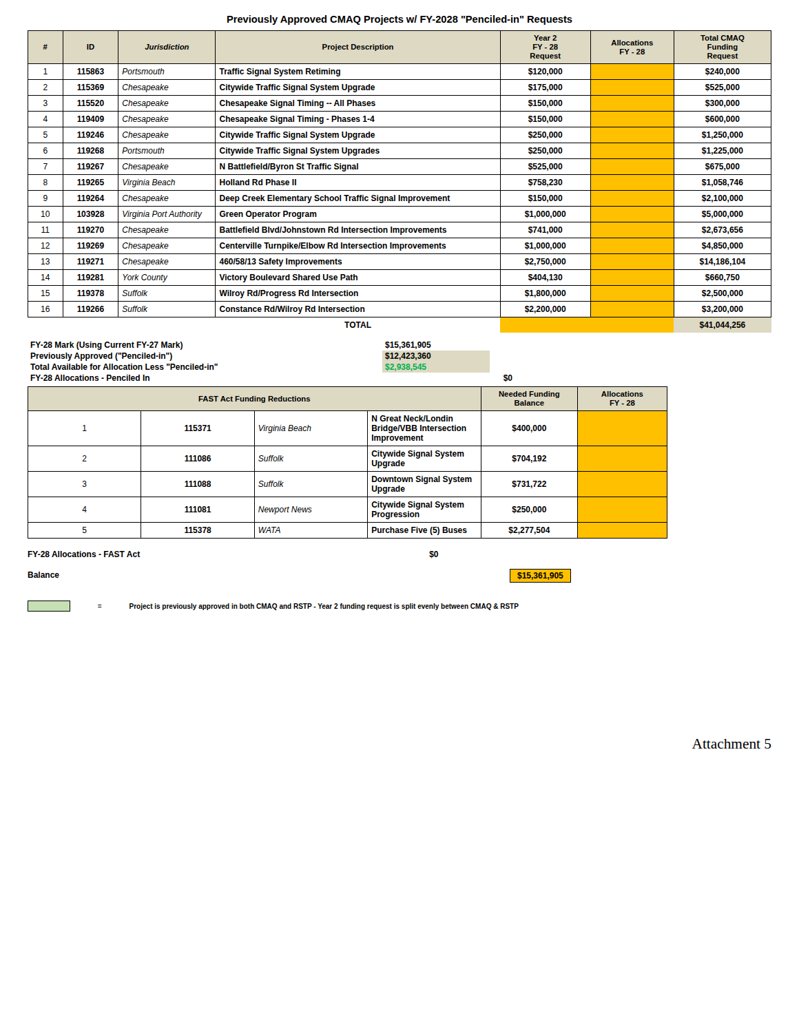Previously Approved CMAQ Projects w/ FY-2028 "Penciled-in" Requests
| # | ID | Jurisdiction | Project Description | Year 2 FY - 28 Request | Allocations FY - 28 | Total CMAQ Funding Request |
| --- | --- | --- | --- | --- | --- | --- |
| 1 | 115863 | Portsmouth | Traffic Signal System Retiming | $120,000 | | $240,000 |
| 2 | 115369 | Chesapeake | Citywide Traffic Signal System Upgrade | $175,000 | | $525,000 |
| 3 | 115520 | Chesapeake | Chesapeake Signal Timing -- All Phases | $150,000 | | $300,000 |
| 4 | 119409 | Chesapeake | Chesapeake Signal Timing - Phases 1-4 | $150,000 | | $600,000 |
| 5 | 119246 | Chesapeake | Citywide Traffic Signal System Upgrade | $250,000 | | $1,250,000 |
| 6 | 119268 | Portsmouth | Citywide Traffic Signal System Upgrades | $250,000 | | $1,225,000 |
| 7 | 119267 | Chesapeake | N Battlefield/Byron St Traffic Signal | $525,000 | | $675,000 |
| 8 | 119265 | Virginia Beach | Holland Rd Phase II | $758,230 | | $1,058,746 |
| 9 | 119264 | Chesapeake | Deep Creek Elementary School Traffic Signal Improvement | $150,000 | | $2,100,000 |
| 10 | 103928 | Virginia Port Authority | Green Operator Program | $1,000,000 | | $5,000,000 |
| 11 | 119270 | Chesapeake | Battlefield Blvd/Johnstown Rd Intersection Improvements | $741,000 | | $2,673,656 |
| 12 | 119269 | Chesapeake | Centerville Turnpike/Elbow Rd Intersection Improvements | $1,000,000 | | $4,850,000 |
| 13 | 119271 | Chesapeake | 460/58/13 Safety Improvements | $2,750,000 | | $14,186,104 |
| 14 | 119281 | York County | Victory Boulevard Shared Use Path | $404,130 | | $660,750 |
| 15 | 119378 | Suffolk | Wilroy Rd/Progress Rd Intersection | $1,800,000 | | $2,500,000 |
| 16 | 119266 | Suffolk | Constance Rd/Wilroy Rd Intersection | $2,200,000 | | $3,200,000 |
| | TOTAL | | | $41,044,256 |
| FY-28 Mark (Using Current FY-27 Mark) | $15,361,905 | |
| Previously Approved ("Penciled-in") | $12,423,360 | |
| Total Available for Allocation Less "Penciled-in" | $2,938,545 | |
| FY-28 Allocations - Penciled In | | $0 |
| FAST Act Funding Reductions | Needed Funding Balance | Allocations FY - 28 | |
| --- | --- | --- | --- |
| 1 | 115371 | Virginia Beach | N Great Neck/Londin Bridge/VBB Intersection Improvement | $400,000 | | |
| 2 | 111086 | Suffolk | Citywide Signal System Upgrade | $704,192 | | |
| 3 | 111088 | Suffolk | Downtown Signal System Upgrade | $731,722 | | |
| 4 | 111081 | Newport News | Citywide Signal System Progression | $250,000 | | |
| 5 | 115378 | WATA | Purchase Five (5) Buses | $2,277,504 | | |
FY-28 Allocations - FAST Act$0
Balance $15,361,905
= Project is previously approved in both CMAQ and RSTP - Year 2 funding request is split evenly between CMAQ & RSTP
Attachment 5